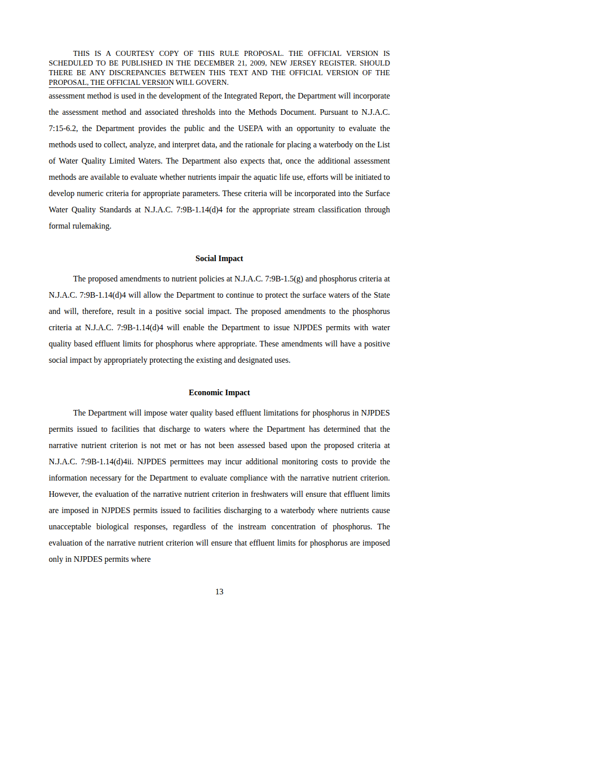THIS IS A COURTESY COPY OF THIS RULE PROPOSAL. THE OFFICIAL VERSION IS SCHEDULED TO BE PUBLISHED IN THE DECEMBER 21, 2009, NEW JERSEY REGISTER. SHOULD THERE BE ANY DISCREPANCIES BETWEEN THIS TEXT AND THE OFFICIAL VERSION OF THE PROPOSAL, THE OFFICIAL VERSION WILL GOVERN.
assessment method is used in the development of the Integrated Report, the Department will incorporate the assessment method and associated thresholds into the Methods Document. Pursuant to N.J.A.C. 7:15-6.2, the Department provides the public and the USEPA with an opportunity to evaluate the methods used to collect, analyze, and interpret data, and the rationale for placing a waterbody on the List of Water Quality Limited Waters. The Department also expects that, once the additional assessment methods are available to evaluate whether nutrients impair the aquatic life use, efforts will be initiated to develop numeric criteria for appropriate parameters. These criteria will be incorporated into the Surface Water Quality Standards at N.J.A.C. 7:9B-1.14(d)4 for the appropriate stream classification through formal rulemaking.
Social Impact
The proposed amendments to nutrient policies at N.J.A.C. 7:9B-1.5(g) and phosphorus criteria at N.J.A.C. 7:9B-1.14(d)4 will allow the Department to continue to protect the surface waters of the State and will, therefore, result in a positive social impact. The proposed amendments to the phosphorus criteria at N.J.A.C. 7:9B-1.14(d)4 will enable the Department to issue NJPDES permits with water quality based effluent limits for phosphorus where appropriate. These amendments will have a positive social impact by appropriately protecting the existing and designated uses.
Economic Impact
The Department will impose water quality based effluent limitations for phosphorus in NJPDES permits issued to facilities that discharge to waters where the Department has determined that the narrative nutrient criterion is not met or has not been assessed based upon the proposed criteria at N.J.A.C. 7:9B-1.14(d)4ii. NJPDES permittees may incur additional monitoring costs to provide the information necessary for the Department to evaluate compliance with the narrative nutrient criterion. However, the evaluation of the narrative nutrient criterion in freshwaters will ensure that effluent limits are imposed in NJPDES permits issued to facilities discharging to a waterbody where nutrients cause unacceptable biological responses, regardless of the instream concentration of phosphorus. The evaluation of the narrative nutrient criterion will ensure that effluent limits for phosphorus are imposed only in NJPDES permits where
13